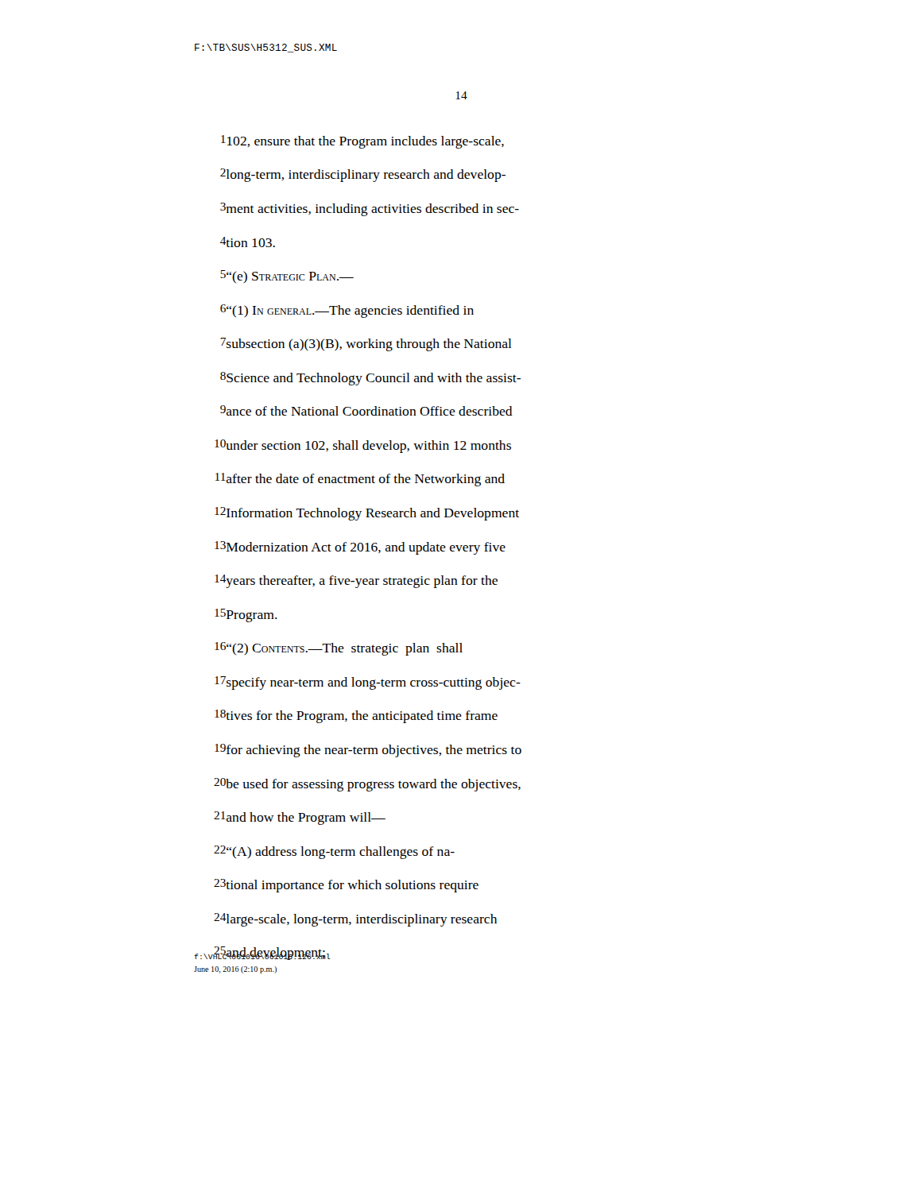F:\TB\SUS\H5312_SUS.XML
14
| 1 | 102, ensure that the Program includes large-scale, |
| 2 | long-term, interdisciplinary research and develop- |
| 3 | ment activities, including activities described in sec- |
| 4 | tion 103. |
| 5 | “(e) Strategic Plan .— |
| 6 | “(1) In general .—The agencies identified in |
| 7 | subsection (a)(3)(B), working through the National |
| 8 | Science and Technology Council and with the assist- |
| 9 | ance of the National Coordination Office described |
| 10 | under section 102, shall develop, within 12 months |
| 11 | after the date of enactment of the Networking and |
| 12 | Information Technology Research and Development |
| 13 | Modernization Act of 2016, and update every five |
| 14 | years thereafter, a five-year strategic plan for the |
| 15 | Program. |
| 16 | “(2) Contents .—The strategic plan shall |
| 17 | specify near-term and long-term cross-cutting objec- |
| 18 | tives for the Program, the anticipated time frame |
| 19 | for achieving the near-term objectives, the metrics to |
| 20 | be used for assessing progress toward the objectives, |
| 21 | and how the Program will— |
| 22 | “(A) address long-term challenges of na- |
| 23 | tional importance for which solutions require |
| 24 | large-scale, long-term, interdisciplinary research |
| 25 | and development; |
f:\VHLC\061016\061016.126.xml
June 10, 2016 (2:10 p.m.)